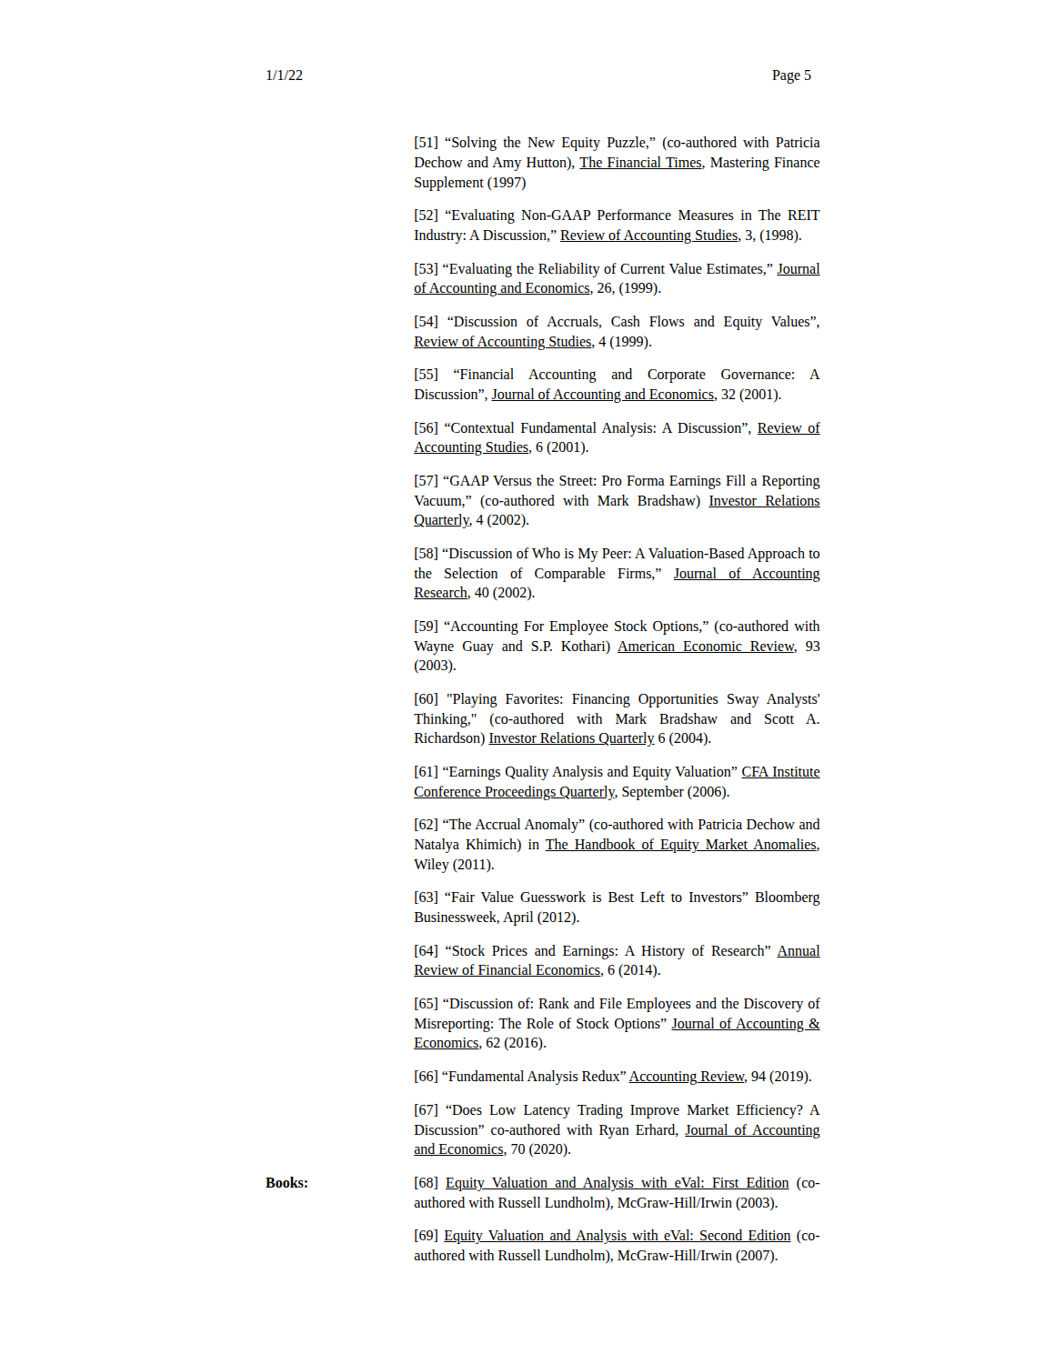1/1/22 Page 5
[51] “Solving the New Equity Puzzle,” (co-authored with Patricia Dechow and Amy Hutton), The Financial Times, Mastering Finance Supplement (1997)
[52] “Evaluating Non-GAAP Performance Measures in The REIT Industry: A Discussion,” Review of Accounting Studies, 3, (1998).
[53] “Evaluating the Reliability of Current Value Estimates,” Journal of Accounting and Economics, 26, (1999).
[54] “Discussion of Accruals, Cash Flows and Equity Values”, Review of Accounting Studies, 4 (1999).
[55] “Financial Accounting and Corporate Governance: A Discussion”, Journal of Accounting and Economics, 32 (2001).
[56] “Contextual Fundamental Analysis: A Discussion”, Review of Accounting Studies, 6 (2001).
[57] “GAAP Versus the Street: Pro Forma Earnings Fill a Reporting Vacuum,” (co-authored with Mark Bradshaw) Investor Relations Quarterly, 4 (2002).
[58] “Discussion of Who is My Peer: A Valuation-Based Approach to the Selection of Comparable Firms,” Journal of Accounting Research, 40 (2002).
[59] “Accounting For Employee Stock Options,” (co-authored with Wayne Guay and S.P. Kothari) American Economic Review, 93 (2003).
[60] "Playing Favorites: Financing Opportunities Sway Analysts' Thinking," (co-authored with Mark Bradshaw and Scott A. Richardson) Investor Relations Quarterly 6 (2004).
[61] “Earnings Quality Analysis and Equity Valuation” CFA Institute Conference Proceedings Quarterly, September (2006).
[62] “The Accrual Anomaly” (co-authored with Patricia Dechow and Natalya Khimich) in The Handbook of Equity Market Anomalies, Wiley (2011).
[63] “Fair Value Guesswork is Best Left to Investors” Bloomberg Businessweek, April (2012).
[64] “Stock Prices and Earnings: A History of Research” Annual Review of Financial Economics, 6 (2014).
[65] “Discussion of: Rank and File Employees and the Discovery of Misreporting: The Role of Stock Options” Journal of Accounting & Economics, 62 (2016).
[66] “Fundamental Analysis Redux” Accounting Review, 94 (2019).
[67] “Does Low Latency Trading Improve Market Efficiency? A Discussion” co-authored with Ryan Erhard, Journal of Accounting and Economics, 70 (2020).
Books:
[68] Equity Valuation and Analysis with eVal: First Edition (co-authored with Russell Lundholm), McGraw-Hill/Irwin (2003).
[69] Equity Valuation and Analysis with eVal: Second Edition (co-authored with Russell Lundholm), McGraw-Hill/Irwin (2007).